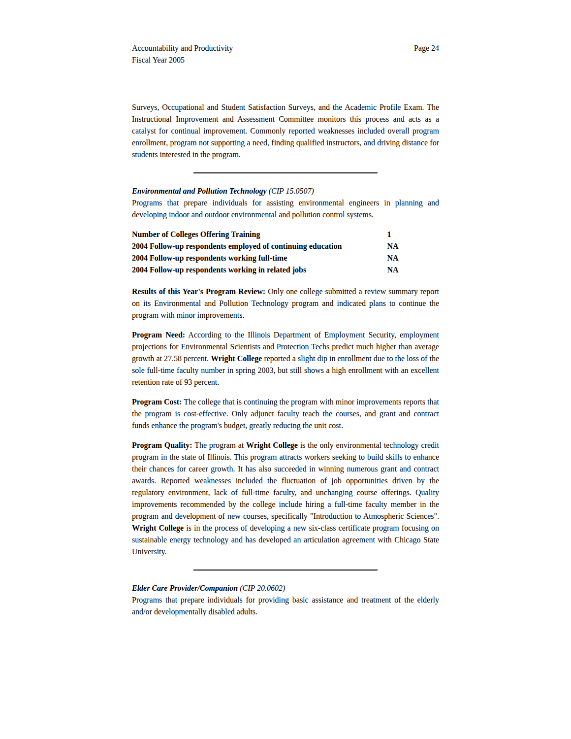Accountability and Productivity
Fiscal Year 2005
Page 24
Surveys, Occupational and Student Satisfaction Surveys, and the Academic Profile Exam. The Instructional Improvement and Assessment Committee monitors this process and acts as a catalyst for continual improvement. Commonly reported weaknesses included overall program enrollment, program not supporting a need, finding qualified instructors, and driving distance for students interested in the program.
Environmental and Pollution Technology (CIP 15.0507)
Programs that prepare individuals for assisting environmental engineers in planning and developing indoor and outdoor environmental and pollution control systems.
| Number of Colleges Offering Training | 1 |
| 2004 Follow-up respondents employed of continuing education | NA |
| 2004 Follow-up respondents working full-time | NA |
| 2004 Follow-up respondents working in related jobs | NA |
Results of this Year's Program Review: Only one college submitted a review summary report on its Environmental and Pollution Technology program and indicated plans to continue the program with minor improvements.
Program Need: According to the Illinois Department of Employment Security, employment projections for Environmental Scientists and Protection Techs predict much higher than average growth at 27.58 percent. Wright College reported a slight dip in enrollment due to the loss of the sole full-time faculty number in spring 2003, but still shows a high enrollment with an excellent retention rate of 93 percent.
Program Cost: The college that is continuing the program with minor improvements reports that the program is cost-effective. Only adjunct faculty teach the courses, and grant and contract funds enhance the program's budget, greatly reducing the unit cost.
Program Quality: The program at Wright College is the only environmental technology credit program in the state of Illinois. This program attracts workers seeking to build skills to enhance their chances for career growth. It has also succeeded in winning numerous grant and contract awards. Reported weaknesses included the fluctuation of job opportunities driven by the regulatory environment, lack of full-time faculty, and unchanging course offerings. Quality improvements recommended by the college include hiring a full-time faculty member in the program and development of new courses, specifically "Introduction to Atmospheric Sciences". Wright College is in the process of developing a new six-class certificate program focusing on sustainable energy technology and has developed an articulation agreement with Chicago State University.
Elder Care Provider/Companion (CIP 20.0602)
Programs that prepare individuals for providing basic assistance and treatment of the elderly and/or developmentally disabled adults.